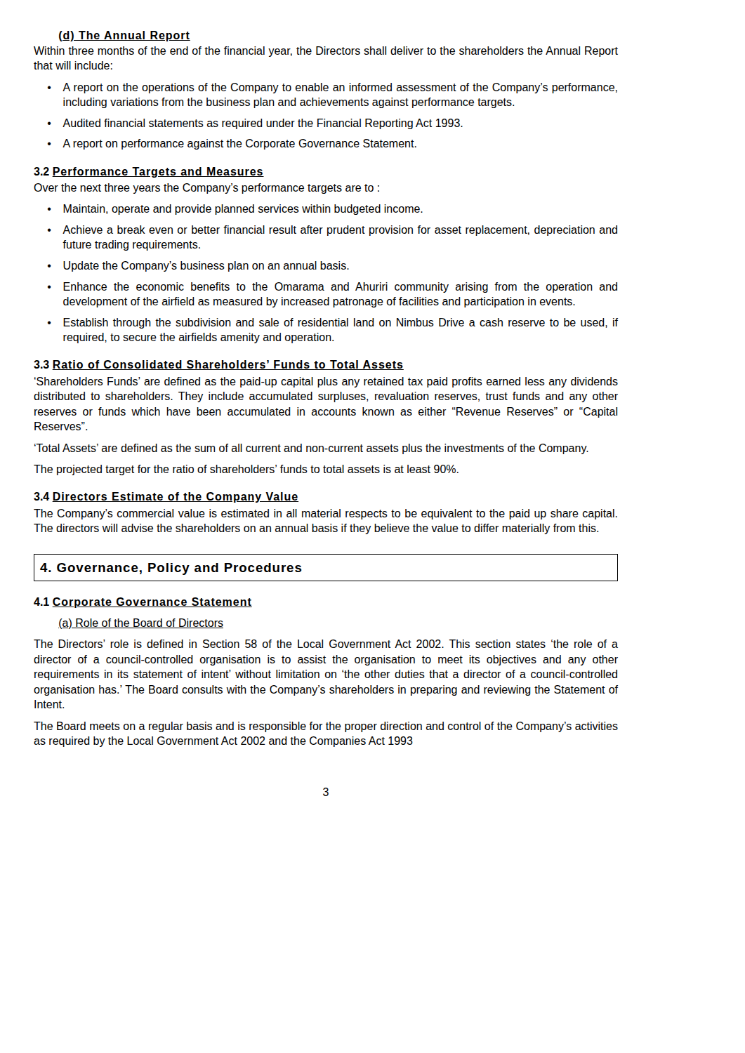(d) The Annual Report
Within three months of the end of the financial year, the Directors shall deliver to the shareholders the Annual Report that will include:
A report on the operations of the Company to enable an informed assessment of the Company’s performance, including variations from the business plan and achievements against performance targets.
Audited financial statements as required under the Financial Reporting Act 1993.
A report on performance against the Corporate Governance Statement.
3.2 Performance Targets and Measures
Over the next three years the Company’s performance targets are to :
Maintain, operate and provide planned services within budgeted income.
Achieve a break even or better financial result after prudent provision for asset replacement, depreciation and future trading requirements.
Update the Company’s business plan on an annual basis.
Enhance the economic benefits to the Omarama and Ahuriri community arising from the operation and development of the airfield as measured by increased patronage of facilities and participation in events.
Establish through the subdivision and sale of residential land on Nimbus Drive a cash reserve to be used, if required, to secure the airfields amenity and operation.
3.3 Ratio of Consolidated Shareholders’ Funds to Total Assets
‘Shareholders Funds’ are defined as the paid-up capital plus any retained tax paid profits earned less any dividends distributed to shareholders. They include accumulated surpluses, revaluation reserves, trust funds and any other reserves or funds which have been accumulated in accounts known as either “Revenue Reserves” or “Capital Reserves”.
‘Total Assets’ are defined as the sum of all current and non-current assets plus the investments of the Company.
The projected target for the ratio of shareholders’ funds to total assets is at least 90%.
3.4 Directors Estimate of the Company Value
The Company’s commercial value is estimated in all material respects to be equivalent to the paid up share capital. The directors will advise the shareholders on an annual basis if they believe the value to differ materially from this.
4. Governance, Policy and Procedures
4.1 Corporate Governance Statement
(a) Role of the Board of Directors
The Directors’ role is defined in Section 58 of the Local Government Act 2002. This section states ‘the role of a director of a council-controlled organisation is to assist the organisation to meet its objectives and any other requirements in its statement of intent’ without limitation on ‘the other duties that a director of a council-controlled organisation has.’ The Board consults with the Company’s shareholders in preparing and reviewing the Statement of Intent.
The Board meets on a regular basis and is responsible for the proper direction and control of the Company’s activities as required by the Local Government Act 2002 and the Companies Act 1993
3